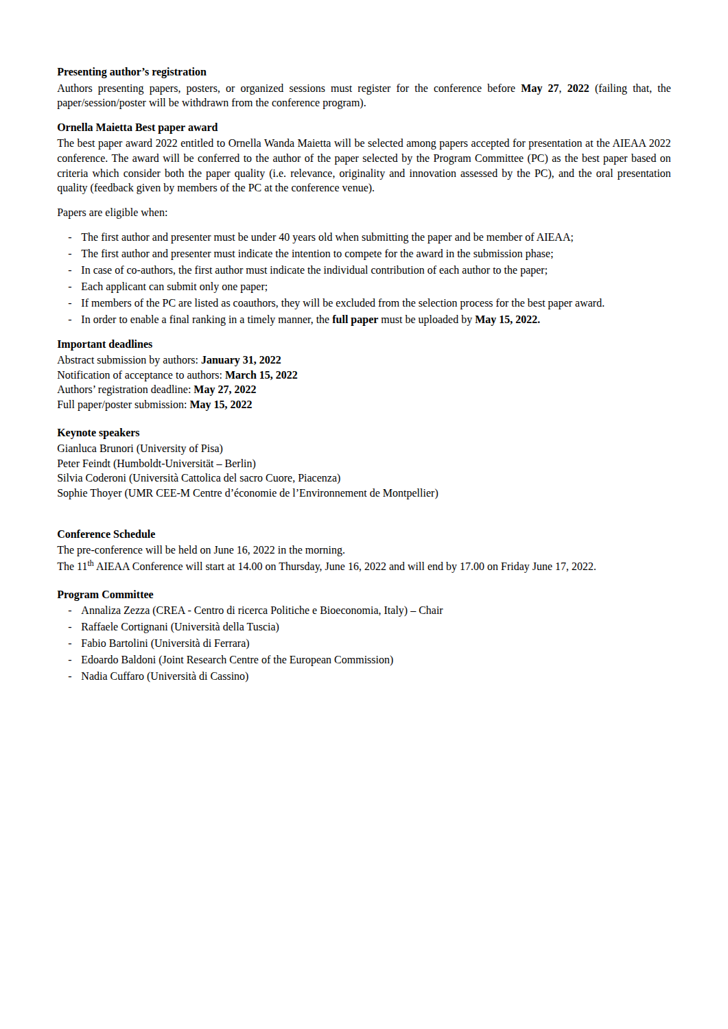Presenting author’s registration
Authors presenting papers, posters, or organized sessions must register for the conference before May 27, 2022 (failing that, the paper/session/poster will be withdrawn from the conference program).
Ornella Maietta Best paper award
The best paper award 2022 entitled to Ornella Wanda Maietta will be selected among papers accepted for presentation at the AIEAA 2022 conference. The award will be conferred to the author of the paper selected by the Program Committee (PC) as the best paper based on criteria which consider both the paper quality (i.e. relevance, originality and innovation assessed by the PC), and the oral presentation quality (feedback given by members of the PC at the conference venue).
Papers are eligible when:
The first author and presenter must be under 40 years old when submitting the paper and be member of AIEAA;
The first author and presenter must indicate the intention to compete for the award in the submission phase;
In case of co-authors, the first author must indicate the individual contribution of each author to the paper;
Each applicant can submit only one paper;
If members of the PC are listed as coauthors, they will be excluded from the selection process for the best paper award.
In order to enable a final ranking in a timely manner, the full paper must be uploaded by May 15, 2022.
Important deadlines
Abstract submission by authors: January 31, 2022
Notification of acceptance to authors: March 15, 2022
Authors’ registration deadline: May 27, 2022
Full paper/poster submission: May 15, 2022
Keynote speakers
Gianluca Brunori (University of Pisa)
Peter Feindt (Humboldt-Universität – Berlin)
Silvia Coderoni (Università Cattolica del sacro Cuore, Piacenza)
Sophie Thoyer (UMR CEE-M Centre d’économie de l’Environnement de Montpellier)
Conference Schedule
The pre-conference will be held on June 16, 2022 in the morning.
The 11th AIEAA Conference will start at 14.00 on Thursday, June 16, 2022 and will end by 17.00 on Friday June 17, 2022.
Program Committee
Annaliza Zezza (CREA - Centro di ricerca Politiche e Bioeconomia, Italy) – Chair
Raffaele Cortignani (Università della Tuscia)
Fabio Bartolini (Università di Ferrara)
Edoardo Baldoni (Joint Research Centre of the European Commission)
Nadia Cuffaro (Università di Cassino)